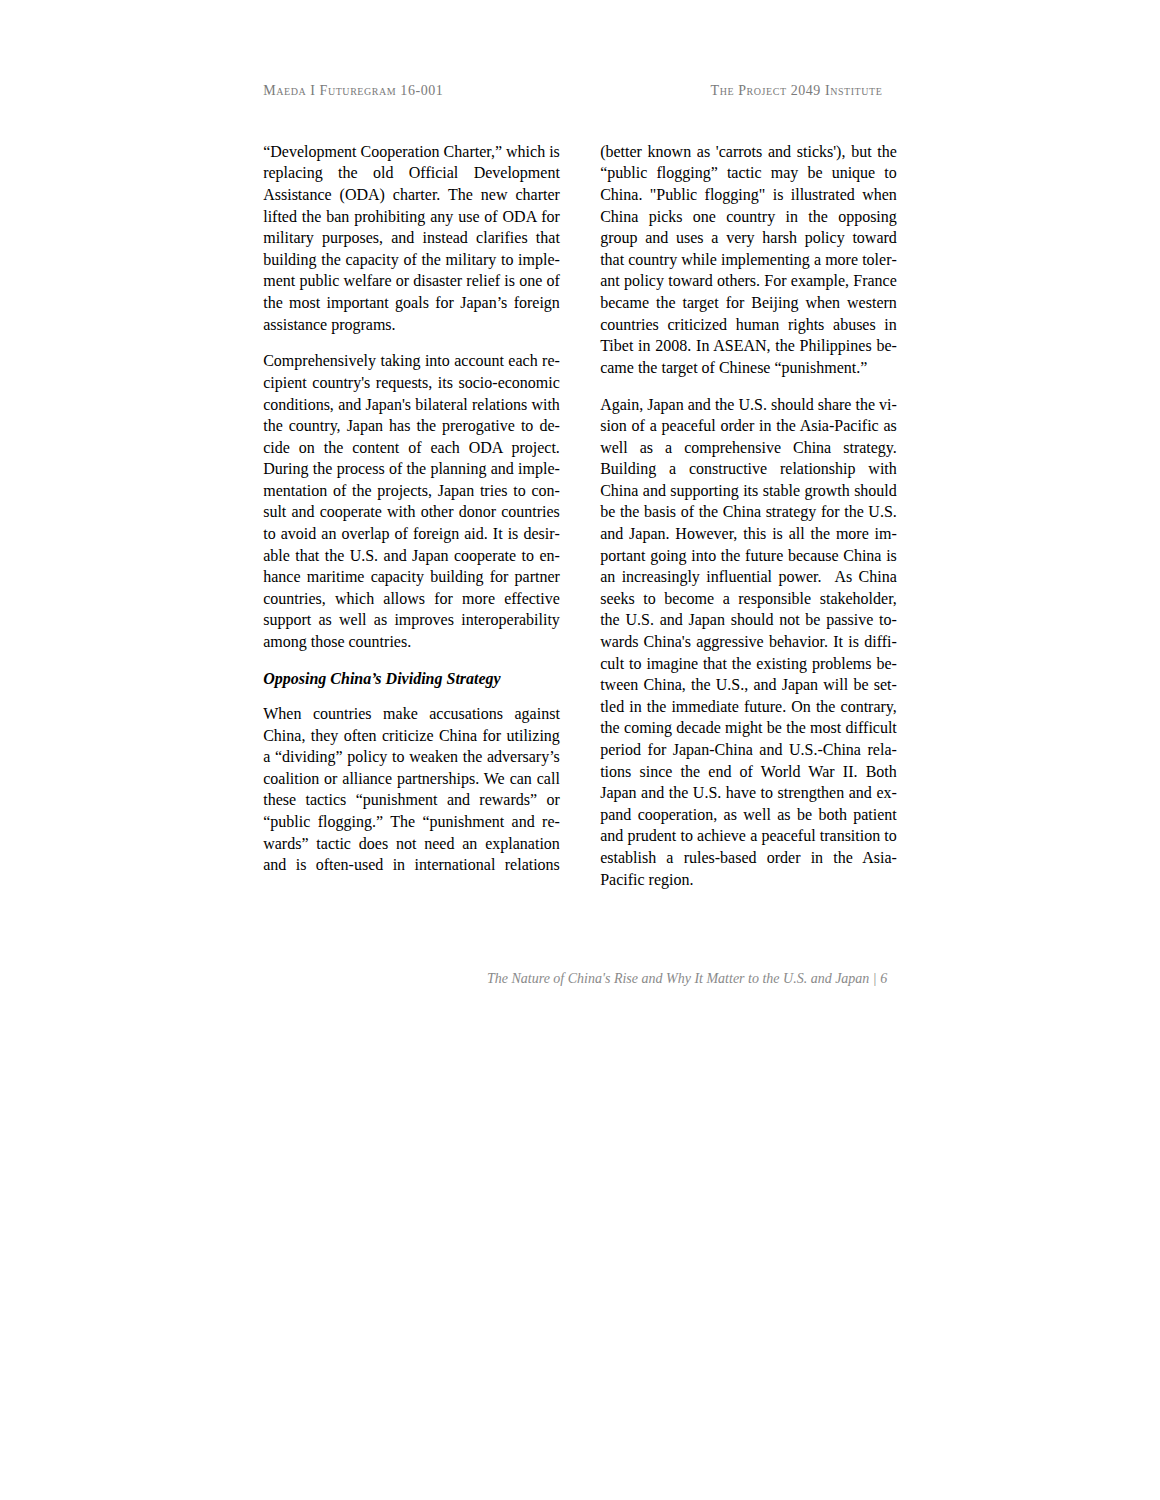Maeda I Futuregram 16-001 The Project 2049 Institute
“Development Cooperation Charter,” which is replacing the old Official Development Assistance (ODA) charter. The new charter lifted the ban prohibiting any use of ODA for military purposes, and instead clarifies that building the capacity of the military to implement public welfare or disaster relief is one of the most important goals for Japan’s foreign assistance programs.
Comprehensively taking into account each recipient country's requests, its socio-economic conditions, and Japan's bilateral relations with the country, Japan has the prerogative to decide on the content of each ODA project. During the process of the planning and implementation of the projects, Japan tries to consult and cooperate with other donor countries to avoid an overlap of foreign aid. It is desirable that the U.S. and Japan cooperate to enhance maritime capacity building for partner countries, which allows for more effective support as well as improves interoperability among those countries.
Opposing China’s Dividing Strategy
When countries make accusations against China, they often criticize China for utilizing a “dividing” policy to weaken the adversary’s coalition or alliance partnerships. We can call these tactics “punishment and rewards” or “public flogging.” The “punishment and rewards” tactic does not need an explanation and is often-used in international relations (better known as 'carrots and sticks'), but the “public flogging” tactic may be unique to China. "Public flogging" is illustrated when China picks one country in the opposing group and uses a very harsh policy toward that country while implementing a more tolerant policy toward others. For example, France became the target for Beijing when western countries criticized human rights abuses in Tibet in 2008. In ASEAN, the Philippines became the target of Chinese “punishment.”
Again, Japan and the U.S. should share the vision of a peaceful order in the Asia-Pacific as well as a comprehensive China strategy. Building a constructive relationship with China and supporting its stable growth should be the basis of the China strategy for the U.S. and Japan. However, this is all the more important going into the future because China is an increasingly influential power. As China seeks to become a responsible stakeholder, the U.S. and Japan should not be passive towards China's aggressive behavior. It is difficult to imagine that the existing problems between China, the U.S., and Japan will be settled in the immediate future. On the contrary, the coming decade might be the most difficult period for Japan-China and U.S.-China relations since the end of World War II. Both Japan and the U.S. have to strengthen and expand cooperation, as well as be both patient and prudent to achieve a peaceful transition to establish a rules-based order in the Asia-Pacific region.
The Nature of China's Rise and Why It Matter to the U.S. and Japan | 6